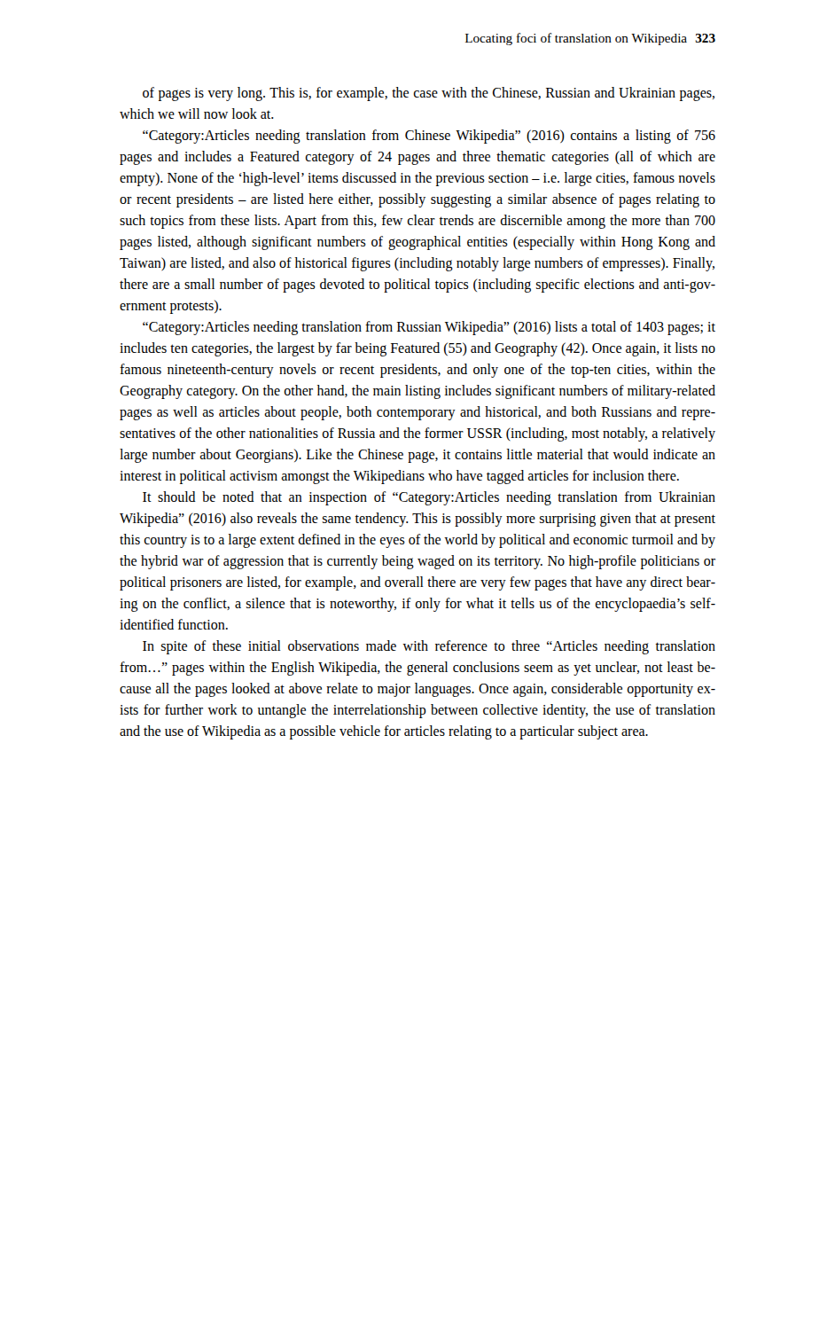Locating foci of translation on Wikipedia 323
of pages is very long. This is, for example, the case with the Chinese, Russian and Ukrainian pages, which we will now look at.
“Category:Articles needing translation from Chinese Wikipedia” (2016) contains a listing of 756 pages and includes a Featured category of 24 pages and three thematic categories (all of which are empty). None of the ‘high-level’ items discussed in the previous section – i.e. large cities, famous novels or recent presidents – are listed here either, possibly suggesting a similar absence of pages relating to such topics from these lists. Apart from this, few clear trends are discernible among the more than 700 pages listed, although significant numbers of geographical entities (especially within Hong Kong and Taiwan) are listed, and also of historical figures (including notably large numbers of empresses). Finally, there are a small number of pages devoted to political topics (including specific elections and anti-government protests).
“Category:Articles needing translation from Russian Wikipedia” (2016) lists a total of 1403 pages; it includes ten categories, the largest by far being Featured (55) and Geography (42). Once again, it lists no famous nineteenth-century novels or recent presidents, and only one of the top-ten cities, within the Geography category. On the other hand, the main listing includes significant numbers of military-related pages as well as articles about people, both contemporary and historical, and both Russians and representatives of the other nationalities of Russia and the former USSR (including, most notably, a relatively large number about Georgians). Like the Chinese page, it contains little material that would indicate an interest in political activism amongst the Wikipedians who have tagged articles for inclusion there.
It should be noted that an inspection of “Category:Articles needing translation from Ukrainian Wikipedia” (2016) also reveals the same tendency. This is possibly more surprising given that at present this country is to a large extent defined in the eyes of the world by political and economic turmoil and by the hybrid war of aggression that is currently being waged on its territory. No high-profile politicians or political prisoners are listed, for example, and overall there are very few pages that have any direct bearing on the conflict, a silence that is noteworthy, if only for what it tells us of the encyclopaedia’s self-identified function.
In spite of these initial observations made with reference to three “Articles needing translation from…” pages within the English Wikipedia, the general conclusions seem as yet unclear, not least because all the pages looked at above relate to major languages. Once again, considerable opportunity exists for further work to untangle the interrelationship between collective identity, the use of translation and the use of Wikipedia as a possible vehicle for articles relating to a particular subject area.